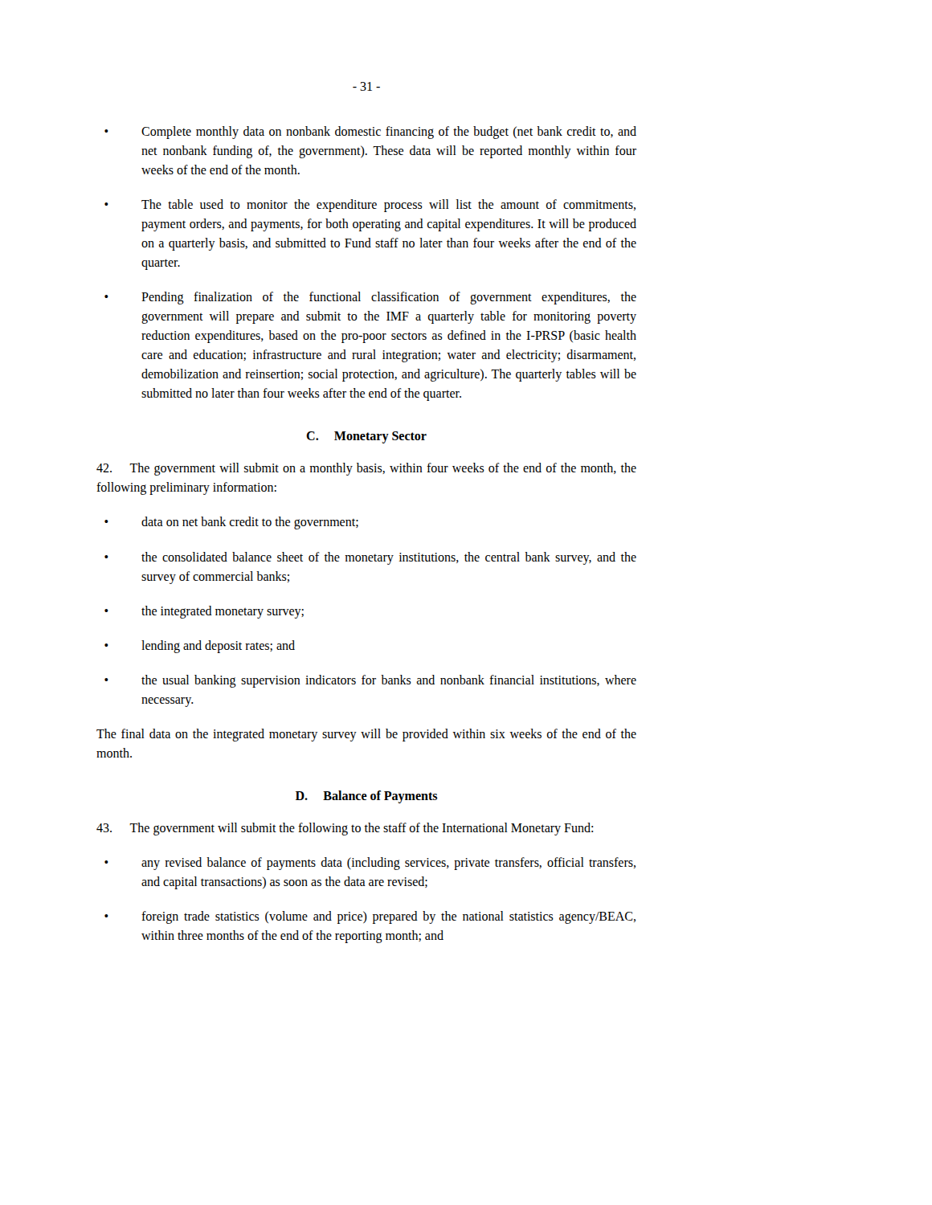- 31 -
Complete monthly data on nonbank domestic financing of the budget (net bank credit to, and net nonbank funding of, the government). These data will be reported monthly within four weeks of the end of the month.
The table used to monitor the expenditure process will list the amount of commitments, payment orders, and payments, for both operating and capital expenditures. It will be produced on a quarterly basis, and submitted to Fund staff no later than four weeks after the end of the quarter.
Pending finalization of the functional classification of government expenditures, the government will prepare and submit to the IMF a quarterly table for monitoring poverty reduction expenditures, based on the pro-poor sectors as defined in the I-PRSP (basic health care and education; infrastructure and rural integration; water and electricity; disarmament, demobilization and reinsertion; social protection, and agriculture). The quarterly tables will be submitted no later than four weeks after the end of the quarter.
C. Monetary Sector
42. The government will submit on a monthly basis, within four weeks of the end of the month, the following preliminary information:
data on net bank credit to the government;
the consolidated balance sheet of the monetary institutions, the central bank survey, and the survey of commercial banks;
the integrated monetary survey;
lending and deposit rates; and
the usual banking supervision indicators for banks and nonbank financial institutions, where necessary.
The final data on the integrated monetary survey will be provided within six weeks of the end of the month.
D. Balance of Payments
43. The government will submit the following to the staff of the International Monetary Fund:
any revised balance of payments data (including services, private transfers, official transfers, and capital transactions) as soon as the data are revised;
foreign trade statistics (volume and price) prepared by the national statistics agency/BEAC, within three months of the end of the reporting month; and